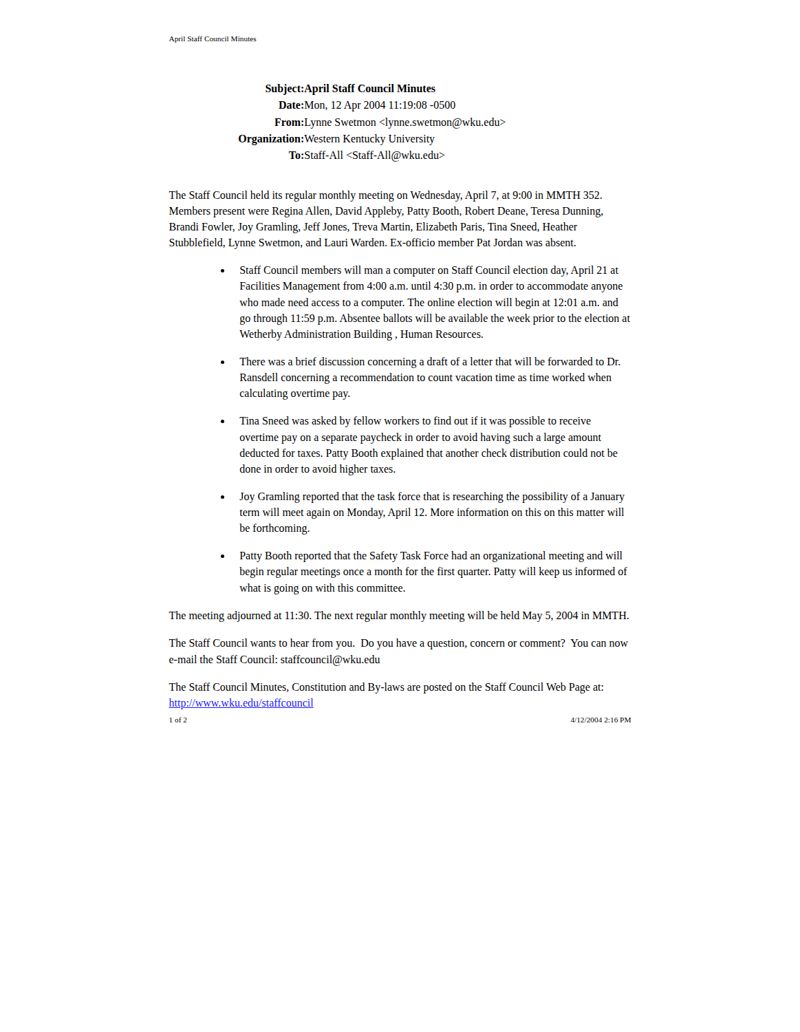April Staff Council Minutes
| Subject: | April Staff Council Minutes |
| Date: | Mon, 12 Apr 2004 11:19:08 -0500 |
| From: | Lynne Swetmon <lynne.swetmon@wku.edu> |
| Organization: | Western Kentucky University |
| To: | Staff-All <Staff-All@wku.edu> |
The Staff Council held its regular monthly meeting on Wednesday, April 7, at 9:00 in MMTH 352. Members present were Regina Allen, David Appleby, Patty Booth, Robert Deane, Teresa Dunning, Brandi Fowler, Joy Gramling, Jeff Jones, Treva Martin, Elizabeth Paris, Tina Sneed, Heather Stubblefield, Lynne Swetmon, and Lauri Warden. Ex-officio member Pat Jordan was absent.
Staff Council members will man a computer on Staff Council election day, April 21 at Facilities Management from 4:00 a.m. until 4:30 p.m. in order to accommodate anyone who made need access to a computer. The online election will begin at 12:01 a.m. and go through 11:59 p.m. Absentee ballots will be available the week prior to the election at Wetherby Administration Building , Human Resources.
There was a brief discussion concerning a draft of a letter that will be forwarded to Dr. Ransdell concerning a recommendation to count vacation time as time worked when calculating overtime pay.
Tina Sneed was asked by fellow workers to find out if it was possible to receive overtime pay on a separate paycheck in order to avoid having such a large amount deducted for taxes. Patty Booth explained that another check distribution could not be done in order to avoid higher taxes.
Joy Gramling reported that the task force that is researching the possibility of a January term will meet again on Monday, April 12. More information on this on this matter will be forthcoming.
Patty Booth reported that the Safety Task Force had an organizational meeting and will begin regular meetings once a month for the first quarter. Patty will keep us informed of what is going on with this committee.
The meeting adjourned at 11:30. The next regular monthly meeting will be held May 5, 2004 in MMTH.
The Staff Council wants to hear from you. Do you have a question, concern or comment? You can now e-mail the Staff Council: staffcouncil@wku.edu
The Staff Council Minutes, Constitution and By-laws are posted on the Staff Council Web Page at:
http://www.wku.edu/staffcouncil
1 of 2 4/12/2004 2:16 PM